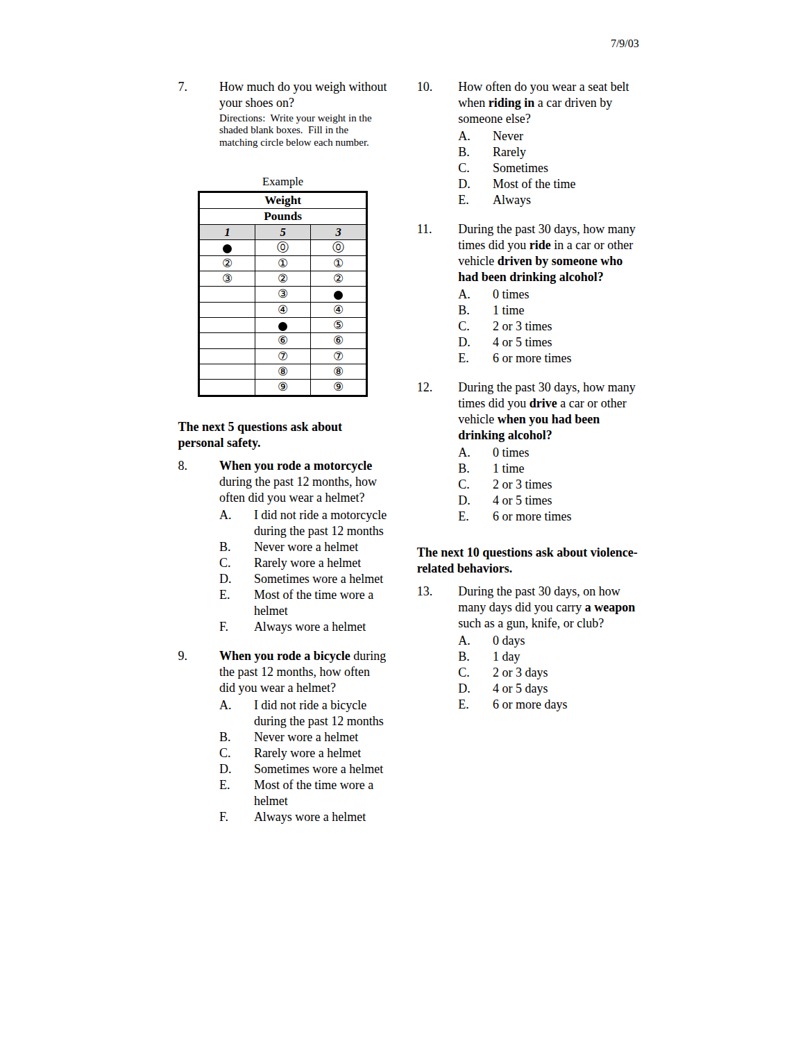7/9/03
7.
How much do you weigh without your shoes on?
Directions: Write your weight in the shaded blank boxes. Fill in the matching circle below each number.
Example
| Weight |
| --- |
| Pounds |
| 1 | 5 | 3 |
| | ⓪ | ⓪ |
| ② | ① | ① |
| ③ | ② | ② |
| | ③ | |
| | ④ | ④ |
| | | ⑤ |
| | ⑥ | ⑥ |
| | ⑦ | ⑦ |
| | ⑧ | ⑧ |
| | ⑨ | ⑨ |
The next 5 questions ask about personal safety.
8.
When you rode a motorcycle during the past 12 months, how often did you wear a helmet?
A. I did not ride a motorcycle during the past 12 months
B. Never wore a helmet
C. Rarely wore a helmet
D. Sometimes wore a helmet
E. Most of the time wore a helmet
F. Always wore a helmet
9.
When you rode a bicycle during the past 12 months, how often did you wear a helmet?
A. I did not ride a bicycle during the past 12 months
B. Never wore a helmet
C. Rarely wore a helmet
D. Sometimes wore a helmet
E. Most of the time wore a helmet
F. Always wore a helmet
10.
How often do you wear a seat belt when riding in a car driven by someone else?
A. Never
B. Rarely
C. Sometimes
D. Most of the time
E. Always
11.
During the past 30 days, how many times did you ride in a car or other vehicle driven by someone who had been drinking alcohol?
A. 0 times
B. 1 time
C. 2 or 3 times
D. 4 or 5 times
E. 6 or more times
12.
During the past 30 days, how many times did you drive a car or other vehicle when you had been drinking alcohol?
A. 0 times
B. 1 time
C. 2 or 3 times
D. 4 or 5 times
E. 6 or more times
The next 10 questions ask about violence-related behaviors.
13.
During the past 30 days, on how many days did you carry a weapon such as a gun, knife, or club?
A. 0 days
B. 1 day
C. 2 or 3 days
D. 4 or 5 days
E. 6 or more days